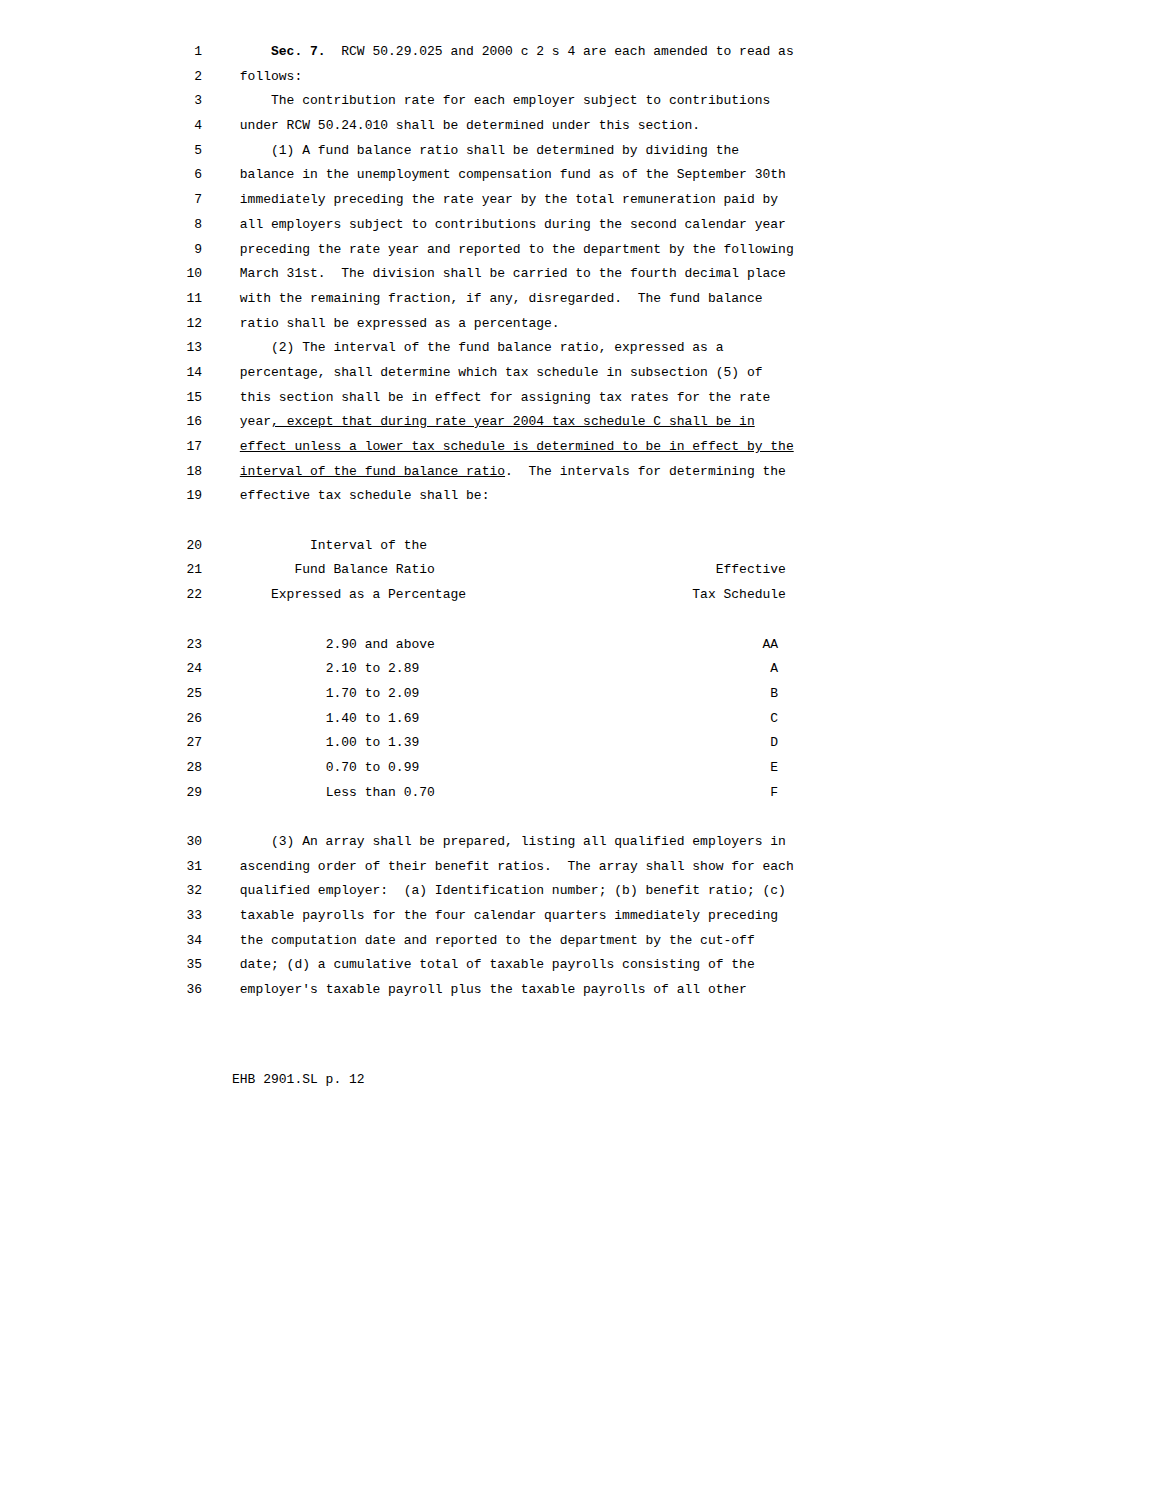1 Sec. 7. RCW 50.29.025 and 2000 c 2 s 4 are each amended to read as
2 follows:
3 The contribution rate for each employer subject to contributions
4 under RCW 50.24.010 shall be determined under this section.
5 (1) A fund balance ratio shall be determined by dividing the
6 balance in the unemployment compensation fund as of the September 30th
7 immediately preceding the rate year by the total remuneration paid by
8 all employers subject to contributions during the second calendar year
9 preceding the rate year and reported to the department by the following
10 March 31st. The division shall be carried to the fourth decimal place
11 with the remaining fraction, if any, disregarded. The fund balance
12 ratio shall be expressed as a percentage.
13 (2) The interval of the fund balance ratio, expressed as a
14 percentage, shall determine which tax schedule in subsection (5) of
15 this section shall be in effect for assigning tax rates for the rate
16 year, except that during rate year 2004 tax schedule C shall be in
17 effect unless a lower tax schedule is determined to be in effect by the
18 interval of the fund balance ratio. The intervals for determining the
19 effective tax schedule shall be:
20 Interval of the
21 Fund Balance Ratio Effective
22 Expressed as a Percentage Tax Schedule
23 2.90 and above AA
24 2.10 to 2.89 A
25 1.70 to 2.09 B
26 1.40 to 1.69 C
27 1.00 to 1.39 D
28 0.70 to 0.99 E
29 Less than 0.70 F
30 (3) An array shall be prepared, listing all qualified employers in
31 ascending order of their benefit ratios. The array shall show for each
32 qualified employer: (a) Identification number; (b) benefit ratio; (c)
33 taxable payrolls for the four calendar quarters immediately preceding
34 the computation date and reported to the department by the cut-off
35 date; (d) a cumulative total of taxable payrolls consisting of the
36 employer's taxable payroll plus the taxable payrolls of all other
EHB 2901.SL p. 12